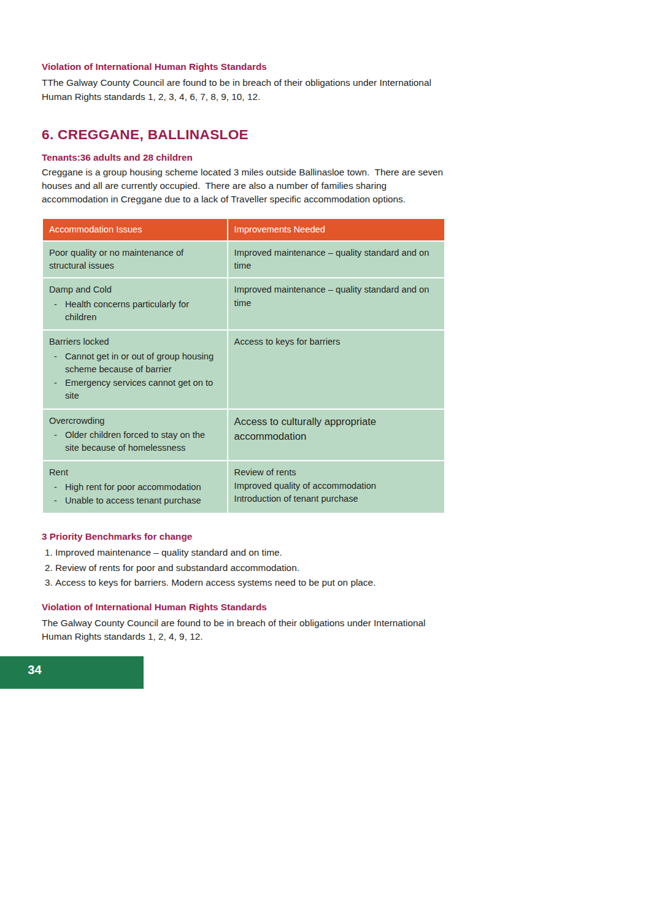Violation of International Human Rights Standards
TThe Galway County Council are found to be in breach of their obligations under International Human Rights standards 1, 2, 3, 4, 6, 7, 8, 9, 10, 12.
6. CREGGANE, BALLINASLOE
Tenants:36 adults and 28 children
Creggane is a group housing scheme located 3 miles outside Ballinasloe town. There are seven houses and all are currently occupied. There are also a number of families sharing accommodation in Creggane due to a lack of Traveller specific accommodation options.
| Accommodation Issues | Improvements Needed |
| --- | --- |
| Poor quality or no maintenance of structural issues | Improved maintenance – quality standard and on time |
| Damp and Cold Health concerns particularly for children | Improved maintenance – quality standard and on time |
| Barriers locked Cannot get in or out of group housing scheme because of barrier Emergency services cannot get on to site | Access to keys for barriers |
| Overcrowding Older children forced to stay on the site because of homelessness | Access to culturally appropriate accommodation |
| Rent High rent for poor accommodation Unable to access tenant purchase | Review of rents Improved quality of accommodation Introduction of tenant purchase |
3 Priority Benchmarks for change
Improved maintenance – quality standard and on time.
Review of rents for poor and substandard accommodation.
Access to keys for barriers. Modern access systems need to be put on place.
Violation of International Human Rights Standards
The Galway County Council are found to be in breach of their obligations under International Human Rights standards 1, 2, 4, 9, 12.
34